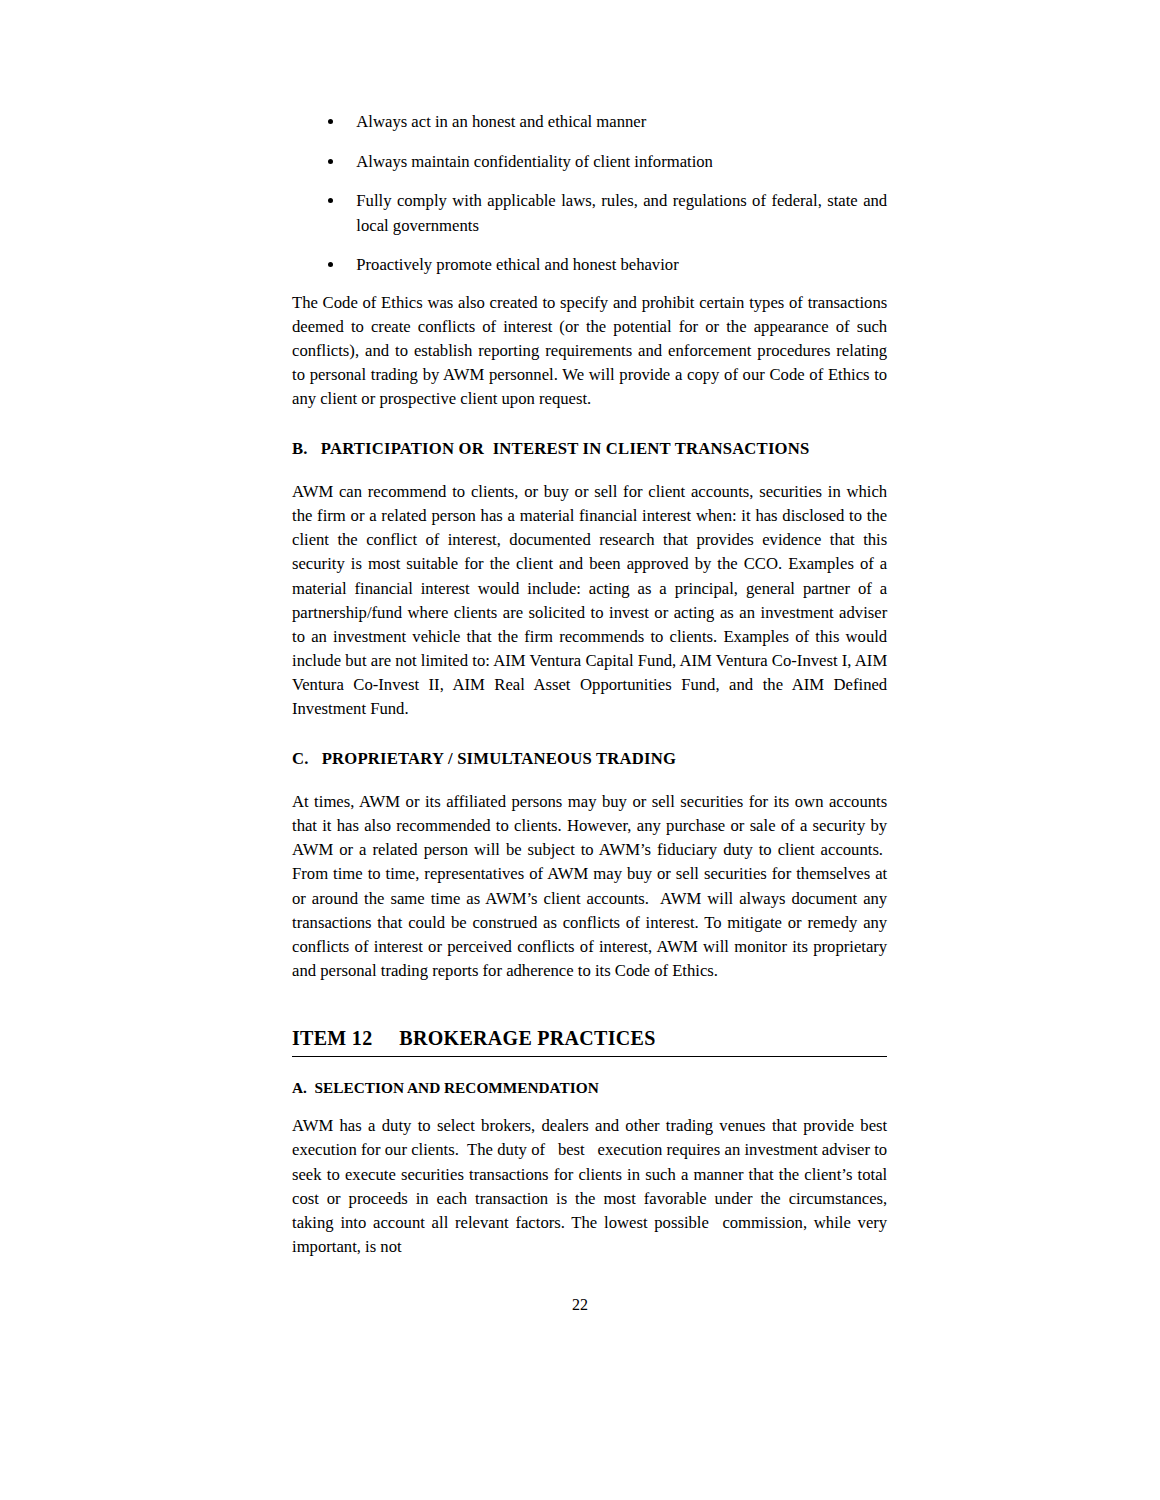Always act in an honest and ethical manner
Always maintain confidentiality of client information
Fully comply with applicable laws, rules, and regulations of federal, state and local governments
Proactively promote ethical and honest behavior
The Code of Ethics was also created to specify and prohibit certain types of transactions deemed to create conflicts of interest (or the potential for or the appearance of such conflicts), and to establish reporting requirements and enforcement procedures relating to personal trading by AWM personnel. We will provide a copy of our Code of Ethics to any client or prospective client upon request.
B. Participation or Interest in Client Transactions
AWM can recommend to clients, or buy or sell for client accounts, securities in which the firm or a related person has a material financial interest when: it has disclosed to the client the conflict of interest, documented research that provides evidence that this security is most suitable for the client and been approved by the CCO. Examples of a material financial interest would include: acting as a principal, general partner of a partnership/fund where clients are solicited to invest or acting as an investment adviser to an investment vehicle that the firm recommends to clients. Examples of this would include but are not limited to: AIM Ventura Capital Fund, AIM Ventura Co-Invest I, AIM Ventura Co-Invest II, AIM Real Asset Opportunities Fund, and the AIM Defined Investment Fund.
C. Proprietary / Simultaneous Trading
At times, AWM or its affiliated persons may buy or sell securities for its own accounts that it has also recommended to clients. However, any purchase or sale of a security by AWM or a related person will be subject to AWM’s fiduciary duty to client accounts. From time to time, representatives of AWM may buy or sell securities for themselves at or around the same time as AWM’s client accounts. AWM will always document any transactions that could be construed as conflicts of interest. To mitigate or remedy any conflicts of interest or perceived conflicts of interest, AWM will monitor its proprietary and personal trading reports for adherence to its Code of Ethics.
ITEM 12 BROKERAGE PRACTICES
A. Selection and Recommendation
AWM has a duty to select brokers, dealers and other trading venues that provide best execution for our clients. The duty of best execution requires an investment adviser to seek to execute securities transactions for clients in such a manner that the client’s total cost or proceeds in each transaction is the most favorable under the circumstances, taking into account all relevant factors. The lowest possible commission, while very important, is not
22